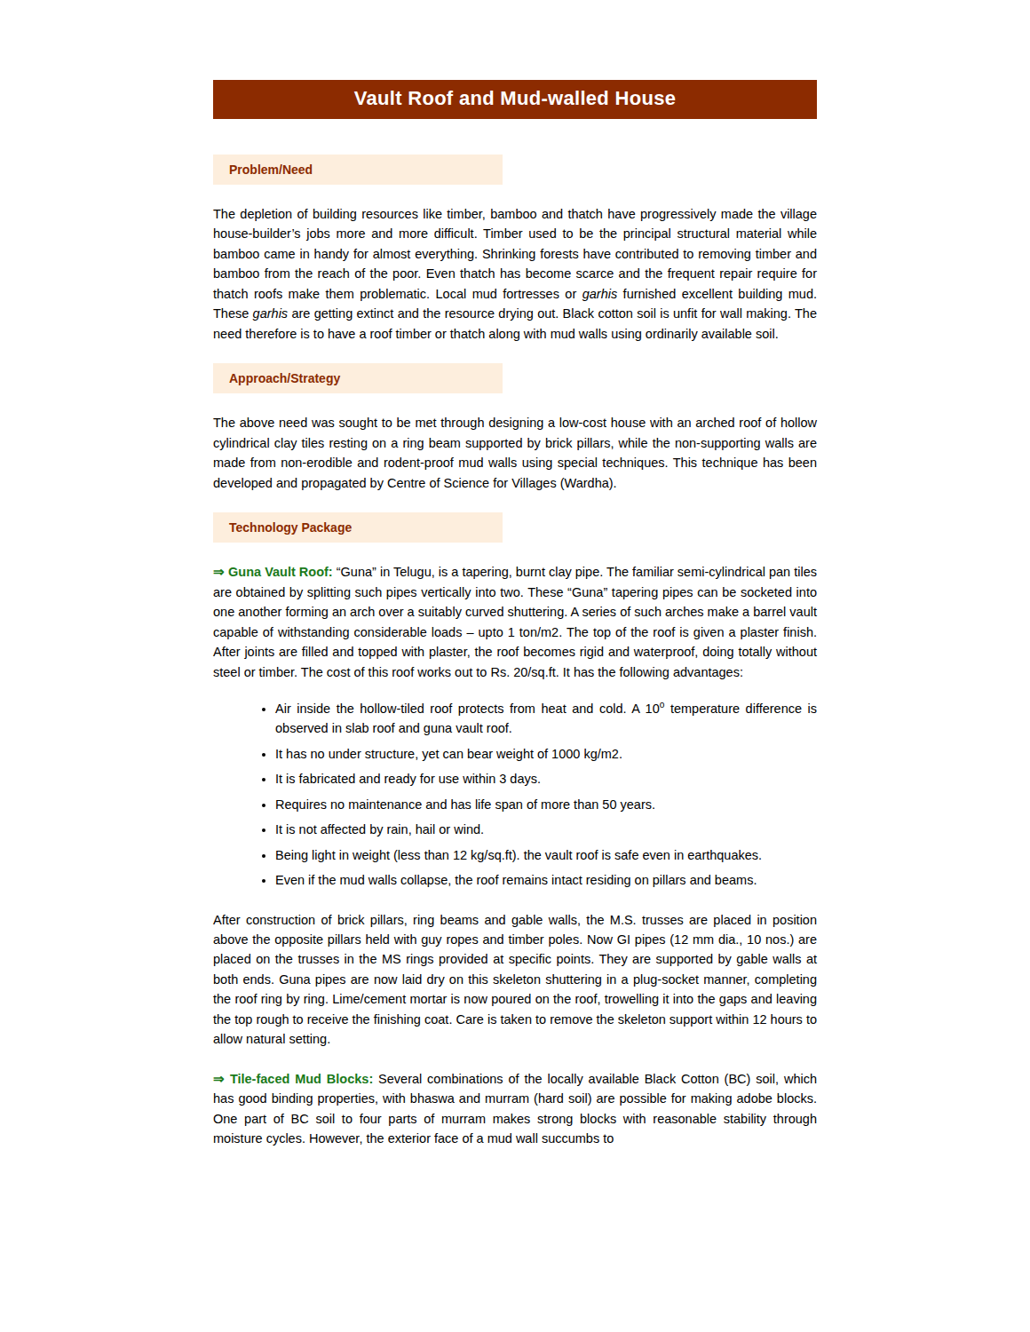Vault Roof and Mud-walled House
Problem/Need
The depletion of building resources like timber, bamboo and thatch have progressively made the village house-builder’s jobs more and more difficult. Timber used to be the principal structural material while bamboo came in handy for almost everything. Shrinking forests have contributed to removing timber and bamboo from the reach of the poor. Even thatch has become scarce and the frequent repair require for thatch roofs make them problematic. Local mud fortresses or garhis furnished excellent building mud. These garhis are getting extinct and the resource drying out. Black cotton soil is unfit for wall making. The need therefore is to have a roof timber or thatch along with mud walls using ordinarily available soil.
Approach/Strategy
The above need was sought to be met through designing a low-cost house with an arched roof of hollow cylindrical clay tiles resting on a ring beam supported by brick pillars, while the non-supporting walls are made from non-erodible and rodent-proof mud walls using special techniques. This technique has been developed and propagated by Centre of Science for Villages (Wardha).
Technology Package
⇒ Guna Vault Roof: “Guna” in Telugu, is a tapering, burnt clay pipe. The familiar semi-cylindrical pan tiles are obtained by splitting such pipes vertically into two. These “Guna” tapering pipes can be socketed into one another forming an arch over a suitably curved shuttering. A series of such arches make a barrel vault capable of withstanding considerable loads – upto 1 ton/m2. The top of the roof is given a plaster finish. After joints are filled and topped with plaster, the roof becomes rigid and waterproof, doing totally without steel or timber. The cost of this roof works out to Rs. 20/sq.ft. It has the following advantages:
Air inside the hollow-tiled roof protects from heat and cold. A 10o temperature difference is observed in slab roof and guna vault roof.
It has no under structure, yet can bear weight of 1000 kg/m2.
It is fabricated and ready for use within 3 days.
Requires no maintenance and has life span of more than 50 years.
It is not affected by rain, hail or wind.
Being light in weight (less than 12 kg/sq.ft). the vault roof is safe even in earthquakes.
Even if the mud walls collapse, the roof remains intact residing on pillars and beams.
After construction of brick pillars, ring beams and gable walls, the M.S. trusses are placed in position above the opposite pillars held with guy ropes and timber poles. Now GI pipes (12 mm dia., 10 nos.) are placed on the trusses in the MS rings provided at specific points. They are supported by gable walls at both ends. Guna pipes are now laid dry on this skeleton shuttering in a plug-socket manner, completing the roof ring by ring. Lime/cement mortar is now poured on the roof, trowelling it into the gaps and leaving the top rough to receive the finishing coat. Care is taken to remove the skeleton support within 12 hours to allow natural setting.
⇒ Tile-faced Mud Blocks: Several combinations of the locally available Black Cotton (BC) soil, which has good binding properties, with bhaswa and murram (hard soil) are possible for making adobe blocks. One part of BC soil to four parts of murram makes strong blocks with reasonable stability through moisture cycles. However, the exterior face of a mud wall succumbs to